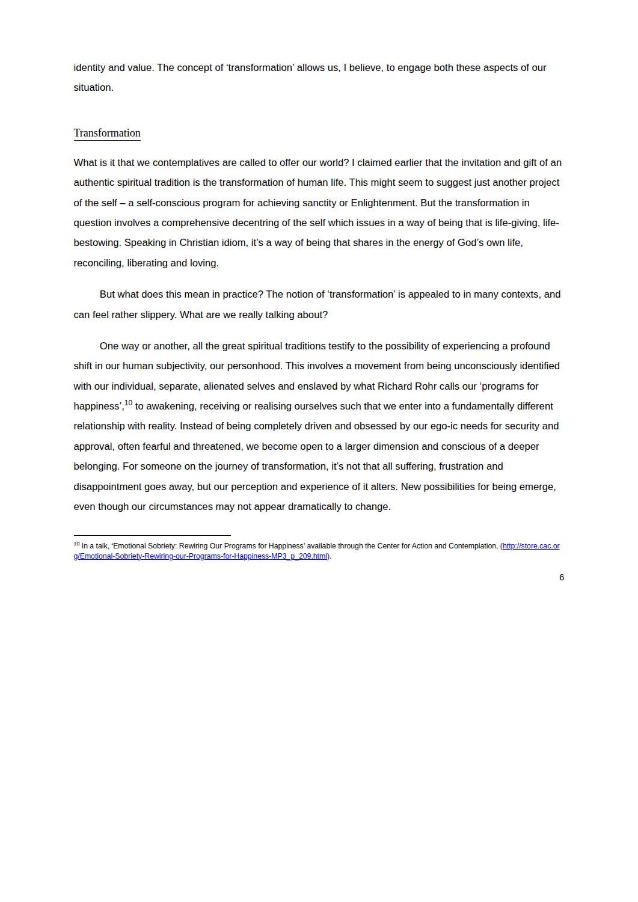identity and value. The concept of ‘transformation’ allows us, I believe, to engage both these aspects of our situation.
Transformation
What is it that we contemplatives are called to offer our world? I claimed earlier that the invitation and gift of an authentic spiritual tradition is the transformation of human life. This might seem to suggest just another project of the self – a self-conscious program for achieving sanctity or Enlightenment. But the transformation in question involves a comprehensive decentring of the self which issues in a way of being that is life-giving, life-bestowing. Speaking in Christian idiom, it’s a way of being that shares in the energy of God’s own life, reconciling, liberating and loving.
But what does this mean in practice? The notion of ‘transformation’ is appealed to in many contexts, and can feel rather slippery. What are we really talking about?
One way or another, all the great spiritual traditions testify to the possibility of experiencing a profound shift in our human subjectivity, our personhood. This involves a movement from being unconsciously identified with our individual, separate, alienated selves and enslaved by what Richard Rohr calls our ‘programs for happiness’,10 to awakening, receiving or realising ourselves such that we enter into a fundamentally different relationship with reality. Instead of being completely driven and obsessed by our ego-ic needs for security and approval, often fearful and threatened, we become open to a larger dimension and conscious of a deeper belonging. For someone on the journey of transformation, it’s not that all suffering, frustration and disappointment goes away, but our perception and experience of it alters. New possibilities for being emerge, even though our circumstances may not appear dramatically to change.
10 In a talk, ‘Emotional Sobriety: Rewiring Our Programs for Happiness’ available through the Center for Action and Contemplation, (http://store.cac.org/Emotional-Sobriety-Rewiring-our-Programs-for-Happiness-MP3_p_209.html).
6